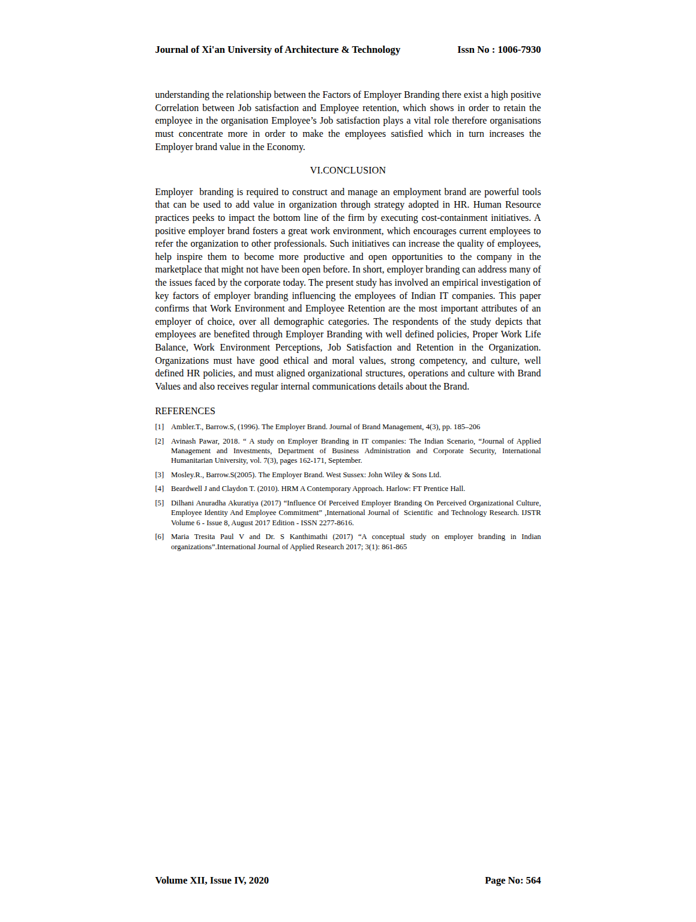Journal of Xi'an University of Architecture & Technology
Issn No : 1006-7930
understanding the relationship between the Factors of Employer Branding there exist a high positive Correlation between Job satisfaction and Employee retention, which shows in order to retain the employee in the organisation Employee’s Job satisfaction plays a vital role therefore organisations must concentrate more in order to make the employees satisfied which in turn increases the Employer brand value in the Economy.
VI.CONCLUSION
Employer branding is required to construct and manage an employment brand are powerful tools that can be used to add value in organization through strategy adopted in HR. Human Resource practices peeks to impact the bottom line of the firm by executing cost-containment initiatives. A positive employer brand fosters a great work environment, which encourages current employees to refer the organization to other professionals. Such initiatives can increase the quality of employees, help inspire them to become more productive and open opportunities to the company in the marketplace that might not have been open before. In short, employer branding can address many of the issues faced by the corporate today. The present study has involved an empirical investigation of key factors of employer branding influencing the employees of Indian IT companies. This paper confirms that Work Environment and Employee Retention are the most important attributes of an employer of choice, over all demographic categories. The respondents of the study depicts that employees are benefited through Employer Branding with well defined policies, Proper Work Life Balance, Work Environment Perceptions, Job Satisfaction and Retention in the Organization. Organizations must have good ethical and moral values, strong competency, and culture, well defined HR policies, and must aligned organizational structures, operations and culture with Brand Values and also receives regular internal communications details about the Brand.
REFERENCES
[1] Ambler.T., Barrow.S, (1996). The Employer Brand. Journal of Brand Management, 4(3), pp. 185–206
[2] Avinash Pawar, 2018. “ A study on Employer Branding in IT companies: The Indian Scenario, “Journal of Applied Management and Investments, Department of Business Administration and Corporate Security, International Humanitarian University, vol. 7(3), pages 162-171, September.
[3] Mosley.R., Barrow.S(2005). The Employer Brand. West Sussex: John Wiley & Sons Ltd.
[4] Beardwell J and Claydon T. (2010). HRM A Contemporary Approach. Harlow: FT Prentice Hall.
[5] Dilhani Anuradha Akuratiya (2017) “Influence Of Perceived Employer Branding On Perceived Organizational Culture, Employee Identity And Employee Commitment” ,International Journal of Scientific and Technology Research. IJSTR Volume 6 - Issue 8, August 2017 Edition - ISSN 2277-8616.
[6] Maria Tresita Paul V and Dr. S Kanthimathi (2017) “A conceptual study on employer branding in Indian organizations”.International Journal of Applied Research 2017; 3(1): 861-865
Volume XII, Issue IV, 2020
Page No: 564